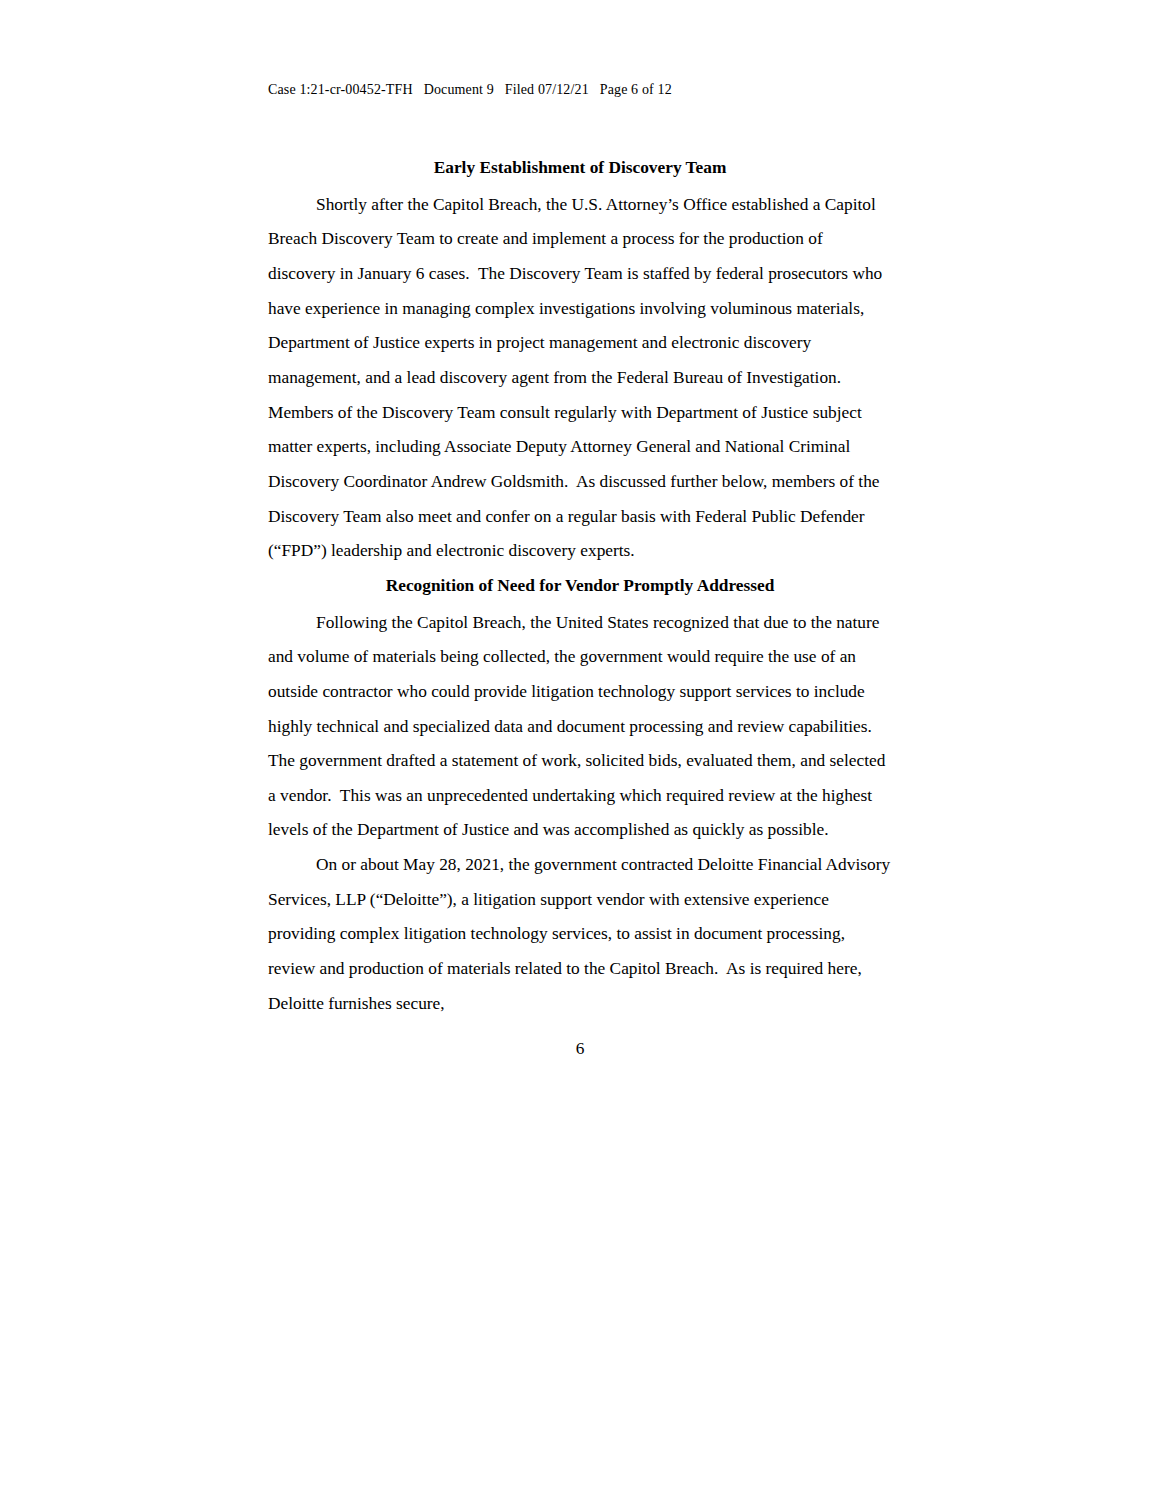Case 1:21-cr-00452-TFH Document 9 Filed 07/12/21 Page 6 of 12
Early Establishment of Discovery Team
Shortly after the Capitol Breach, the U.S. Attorney’s Office established a Capitol Breach Discovery Team to create and implement a process for the production of discovery in January 6 cases. The Discovery Team is staffed by federal prosecutors who have experience in managing complex investigations involving voluminous materials, Department of Justice experts in project management and electronic discovery management, and a lead discovery agent from the Federal Bureau of Investigation. Members of the Discovery Team consult regularly with Department of Justice subject matter experts, including Associate Deputy Attorney General and National Criminal Discovery Coordinator Andrew Goldsmith. As discussed further below, members of the Discovery Team also meet and confer on a regular basis with Federal Public Defender (“FPD”) leadership and electronic discovery experts.
Recognition of Need for Vendor Promptly Addressed
Following the Capitol Breach, the United States recognized that due to the nature and volume of materials being collected, the government would require the use of an outside contractor who could provide litigation technology support services to include highly technical and specialized data and document processing and review capabilities. The government drafted a statement of work, solicited bids, evaluated them, and selected a vendor. This was an unprecedented undertaking which required review at the highest levels of the Department of Justice and was accomplished as quickly as possible.
On or about May 28, 2021, the government contracted Deloitte Financial Advisory Services, LLP (“Deloitte”), a litigation support vendor with extensive experience providing complex litigation technology services, to assist in document processing, review and production of materials related to the Capitol Breach. As is required here, Deloitte furnishes secure,
6